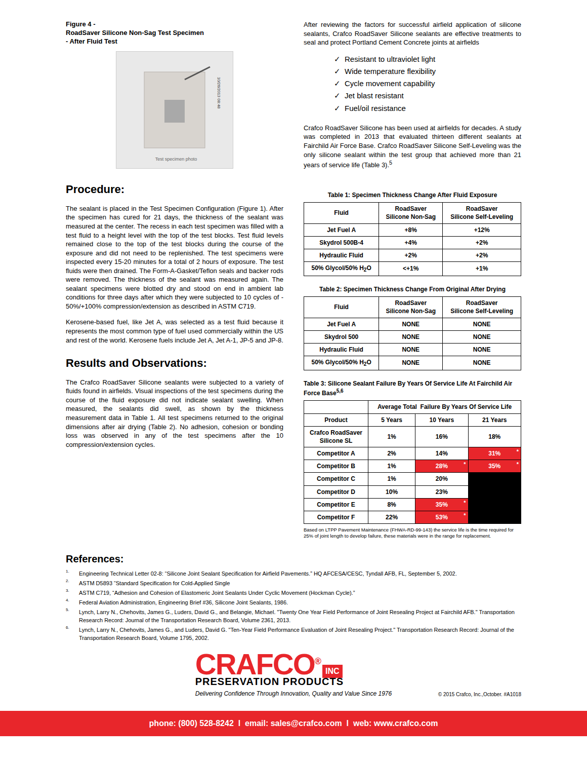Figure 4 -
RoadSaver Silicone Non-Sag Test Specimen
- After Fluid Test
Procedure:
The sealant is placed in the Test Specimen Configuration (Figure 1). After the specimen has cured for 21 days, the thickness of the sealant was measured at the center. The recess in each test specimen was filled with a test fluid to a height level with the top of the test blocks. Test fluid levels remained close to the top of the test blocks during the course of the exposure and did not need to be replenished. The test specimens were inspected every 15-20 minutes for a total of 2 hours of exposure. The test fluids were then drained. The Form-A-Gasket/Teflon seals and backer rods were removed. The thickness of the sealant was measured again. The sealant specimens were blotted dry and stood on end in ambient lab conditions for three days after which they were subjected to 10 cycles of - 50%/+100% compression/extension as described in ASTM C719.
Kerosene-based fuel, like Jet A, was selected as a test fluid because it represents the most common type of fuel used commercially within the US and rest of the world. Kerosene fuels include Jet A, Jet A-1, JP-5 and JP-8.
Results and Observations:
The Crafco RoadSaver Silicone sealants were subjected to a variety of fluids found in airfields. Visual inspections of the test specimens during the course of the fluid exposure did not indicate sealant swelling. When measured, the sealants did swell, as shown by the thickness measurement data in Table 1. All test specimens returned to the original dimensions after air drying (Table 2). No adhesion, cohesion or bonding loss was observed in any of the test specimens after the 10 compression/extension cycles.
After reviewing the factors for successful airfield application of silicone sealants, Crafco RoadSaver Silicone sealants are effective treatments to seal and protect Portland Cement Concrete joints at airfields
Resistant to ultraviolet light
Wide temperature flexibility
Cycle movement capability
Jet blast resistant
Fuel/oil resistance
Crafco RoadSaver Silicone has been used at airfields for decades. A study was completed in 2013 that evaluated thirteen different sealants at Fairchild Air Force Base. Crafco RoadSaver Silicone Self-Leveling was the only silicone sealant within the test group that achieved more than 21 years of service life (Table 3).5
Table 1: Specimen Thickness Change After Fluid Exposure
| Fluid | RoadSaver Silicone Non-Sag | RoadSaver Silicone Self-Leveling |
| --- | --- | --- |
| Jet Fuel A | +8% | +12% |
| Skydrol 500B-4 | +4% | +2% |
| Hydraulic Fluid | +2% | +2% |
| 50% Glycol/50% H 2 O | <+1% | +1% |
Table 2: Specimen Thickness Change From Original After Drying
| Fluid | RoadSaver Silicone Non-Sag | RoadSaver Silicone Self-Leveling |
| --- | --- | --- |
| Jet Fuel A | NONE | NONE |
| Skydrol 500 | NONE | NONE |
| Hydraulic Fluid | NONE | NONE |
| 50% Glycol/50% H 2 O | NONE | NONE |
Table 3: Silicone Sealant Failure By Years Of Service Life At Fairchild Air Force Base5,6
| | Average Total Failure By Years Of Service Life |
| --- | --- |
| Product | 5 Years | 10 Years | 21 Years |
| Crafco RoadSaver Silicone SL | 1% | 16% | 18% |
| Competitor A | 2% | 14% | * 31% |
| Competitor B | 1% | * 28% | * 35% |
| Competitor C | 1% | 20% | |
| Competitor D | 10% | 23% | |
| Competitor E | 8% | * 35% | |
| Competitor F | 22% | * 53% | |
Based on LTPP Pavement Maintenance (FHWA-RD-99-143) the service life is the time required for 25% of joint length to develop failure, these materials were in the range for replacement.
References:
Engineering Technical Letter 02-8: “Silicone Joint Sealant Specification for Airfield Pavements.” HQ AFCESA/CESC, Tyndall AFB, FL, September 5, 2002.
ASTM D5893 “Standard Specification for Cold-Applied Single
ASTM C719, “Adhesion and Cohesion of Elastomeric Joint Sealants Under Cyclic Movement (Hockman Cycle).”
Federal Aviation Administration, Engineering Brief #36, Silicone Joint Sealants, 1986.
Lynch, Larry N., Chehovits, James G., Luders, David G., and Belangie, Michael. "Twenty One Year Field Performance of Joint Resealing Project at Fairchild AFB." Transportation Research Record: Journal of the Transportation Research Board, Volume 2361, 2013.
Lynch, Larry N., Chehovits, James G., and Luders, David G. "Ten-Year Field Performance Evaluation of Joint Resealing Project." Transportation Research Record: Journal of the Transportation Research Board, Volume 1795, 2002.
CRAFCO®INC
PRESERVATION PRODUCTS
Delivering Confidence Through Innovation, Quality and Value Since 1976
© 2015 Crafco, Inc.,October. #A1018
phone: (800) 528-8242 l email: sales@crafco.com l web: www.crafco.com